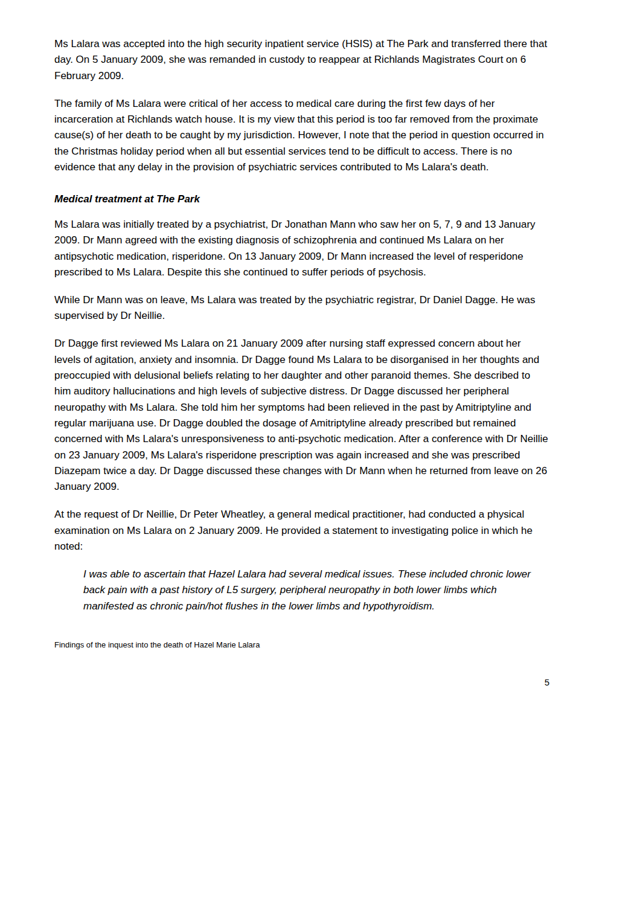Ms Lalara was accepted into the high security inpatient service (HSIS) at The Park and transferred there that day. On 5 January 2009, she was remanded in custody to reappear at Richlands Magistrates Court on 6 February 2009.
The family of Ms Lalara were critical of her access to medical care during the first few days of her incarceration at Richlands watch house. It is my view that this period is too far removed from the proximate cause(s) of her death to be caught by my jurisdiction. However, I note that the period in question occurred in the Christmas holiday period when all but essential services tend to be difficult to access. There is no evidence that any delay in the provision of psychiatric services contributed to Ms Lalara's death.
Medical treatment at The Park
Ms Lalara was initially treated by a psychiatrist, Dr Jonathan Mann who saw her on 5, 7, 9 and 13 January 2009. Dr Mann agreed with the existing diagnosis of schizophrenia and continued Ms Lalara on her antipsychotic medication, risperidone. On 13 January 2009, Dr Mann increased the level of resperidone prescribed to Ms Lalara. Despite this she continued to suffer periods of psychosis.
While Dr Mann was on leave, Ms Lalara was treated by the psychiatric registrar, Dr Daniel Dagge. He was supervised by Dr Neillie.
Dr Dagge first reviewed Ms Lalara on 21 January 2009 after nursing staff expressed concern about her levels of agitation, anxiety and insomnia. Dr Dagge found Ms Lalara to be disorganised in her thoughts and preoccupied with delusional beliefs relating to her daughter and other paranoid themes. She described to him auditory hallucinations and high levels of subjective distress. Dr Dagge discussed her peripheral neuropathy with Ms Lalara. She told him her symptoms had been relieved in the past by Amitriptyline and regular marijuana use. Dr Dagge doubled the dosage of Amitriptyline already prescribed but remained concerned with Ms Lalara's unresponsiveness to anti-psychotic medication. After a conference with Dr Neillie on 23 January 2009, Ms Lalara's risperidone prescription was again increased and she was prescribed Diazepam twice a day. Dr Dagge discussed these changes with Dr Mann when he returned from leave on 26 January 2009.
At the request of Dr Neillie, Dr Peter Wheatley, a general medical practitioner, had conducted a physical examination on Ms Lalara on 2 January 2009. He provided a statement to investigating police in which he noted:
I was able to ascertain that Hazel Lalara had several medical issues. These included chronic lower back pain with a past history of L5 surgery, peripheral neuropathy in both lower limbs which manifested as chronic pain/hot flushes in the lower limbs and hypothyroidism.
Findings of the inquest into the death of Hazel Marie Lalara
5